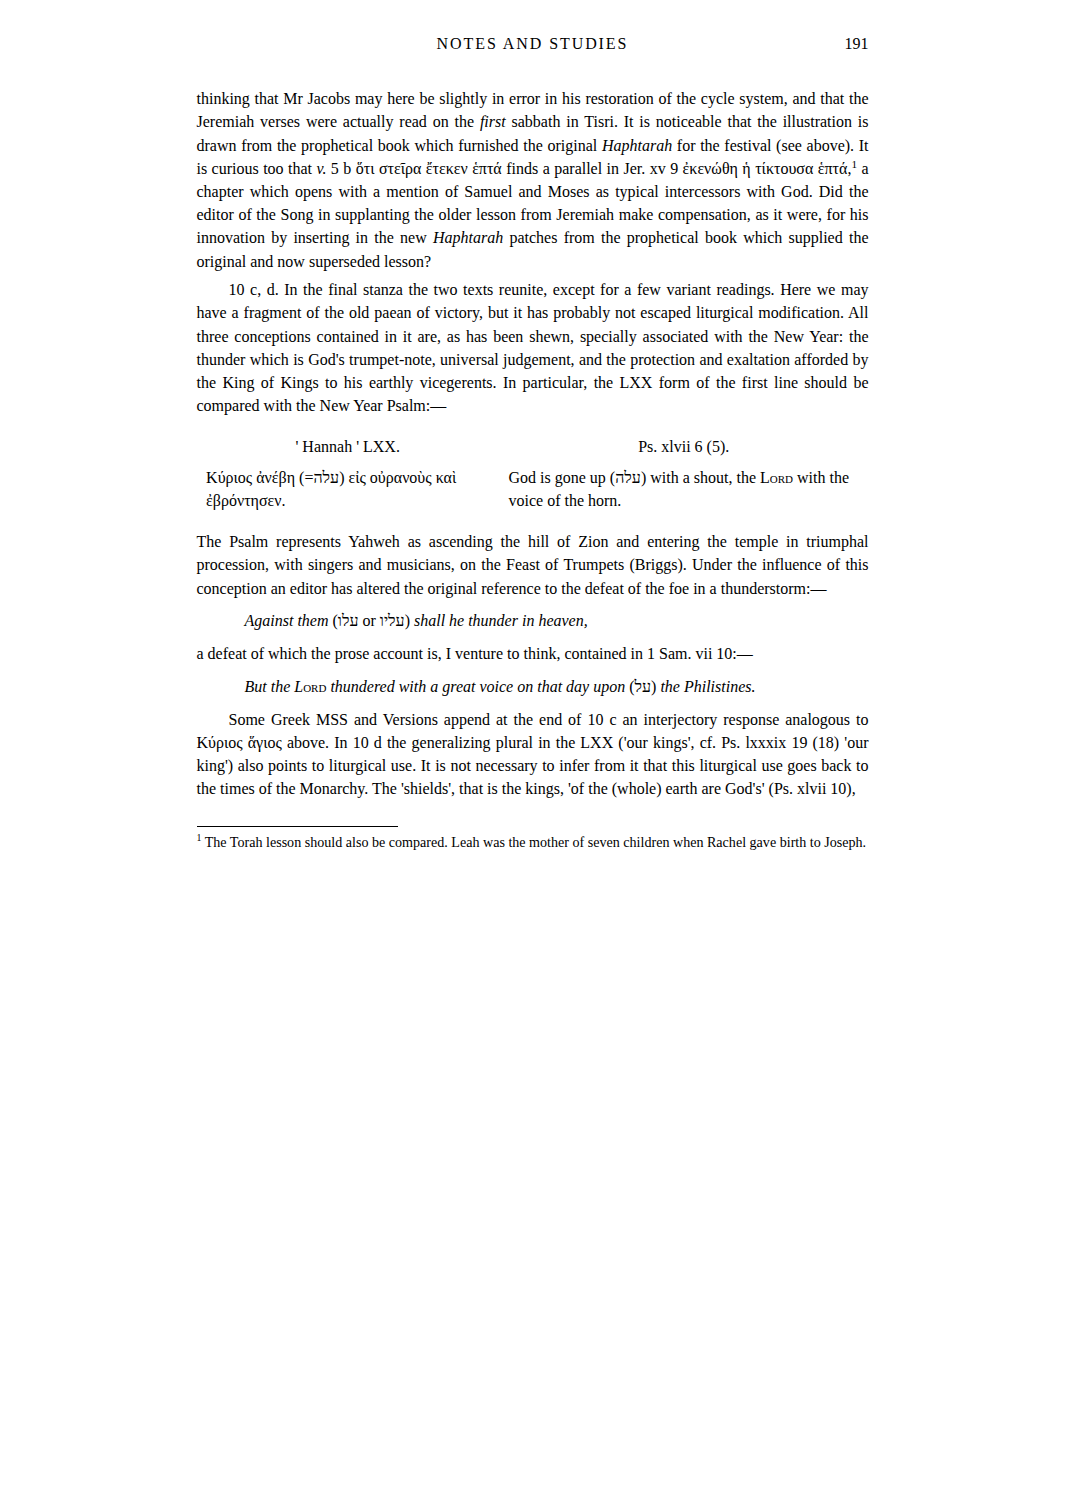NOTES AND STUDIES 191
thinking that Mr Jacobs may here be slightly in error in his restoration of the cycle system, and that the Jeremiah verses were actually read on the first sabbath in Tisri. It is noticeable that the illustration is drawn from the prophetical book which furnished the original Haphtarah for the festival (see above). It is curious too that v. 5 b ὅτι στεῖρα ἔτεκεν ἑπτά finds a parallel in Jer. xv 9 ἐκενώθη ἡ τίκτουσα ἑπτά,1 a chapter which opens with a mention of Samuel and Moses as typical intercessors with God. Did the editor of the Song in supplanting the older lesson from Jeremiah make compensation, as it were, for his innovation by inserting in the new Haphtarah patches from the prophetical book which supplied the original and now superseded lesson?
10 c, d. In the final stanza the two texts reunite, except for a few variant readings. Here we may have a fragment of the old paean of victory, but it has probably not escaped liturgical modification. All three conceptions contained in it are, as has been shewn, specially associated with the New Year: the thunder which is God's trumpet-note, universal judgement, and the protection and exaltation afforded by the King of Kings to his earthly vicegerents. In particular, the LXX form of the first line should be compared with the New Year Psalm:—
| ' Hannah ' LXX. | Ps. xlvii 6 (5). |
| Κύριος ἀνέβη (= עלה ) εἰς οὐρανοὺς καὶ ἐβρόντησεν. | God is gone up ( עלה ) with a shout, the L ord with the voice of the horn. |
The Psalm represents Yahweh as ascending the hill of Zion and entering the temple in triumphal procession, with singers and musicians, on the Feast of Trumpets (Briggs). Under the influence of this conception an editor has altered the original reference to the defeat of the foe in a thunderstorm:—
Against them (עלו or עליו) shall he thunder in heaven,
a defeat of which the prose account is, I venture to think, contained in 1 Sam. vii 10:—
But the Lord thundered with a great voice on that day upon (על) the Philistines.
Some Greek MSS and Versions append at the end of 10 c an interjectory response analogous to Κύριος ἅγιος above. In 10 d the generalizing plural in the LXX ('our kings', cf. Ps. lxxxix 19 (18) 'our king') also points to liturgical use. It is not necessary to infer from it that this liturgical use goes back to the times of the Monarchy. The 'shields', that is the kings, 'of the (whole) earth are God's' (Ps. xlvii 10),
1 The Torah lesson should also be compared. Leah was the mother of seven children when Rachel gave birth to Joseph.